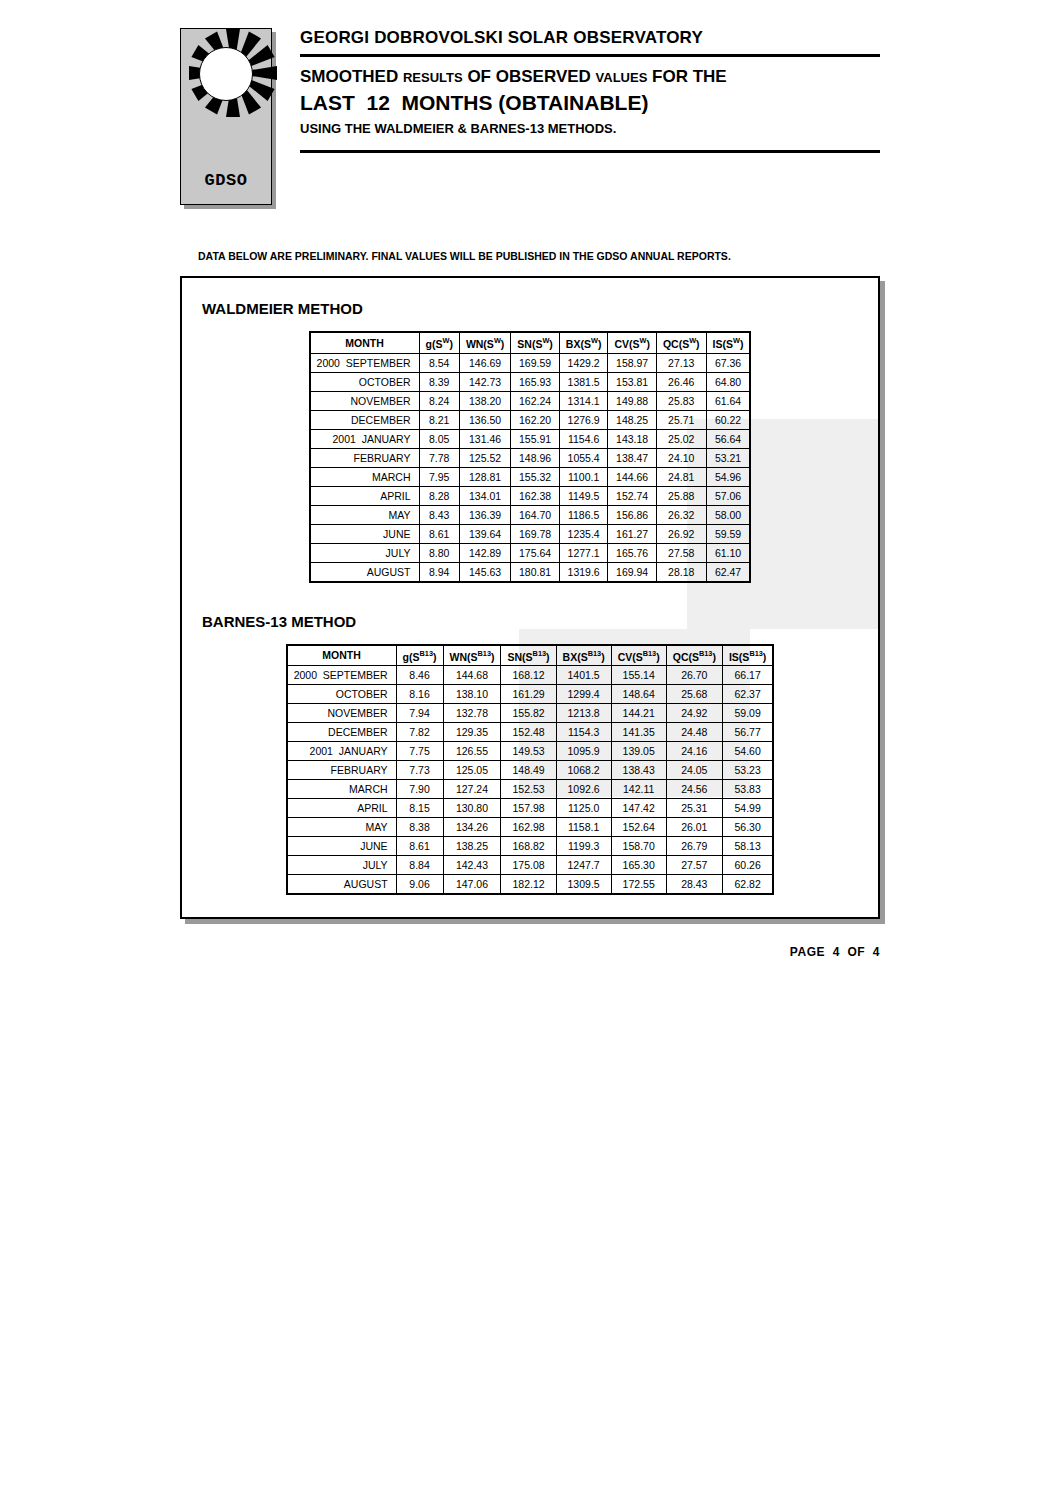GDSO
GEORGI DOBROVOLSKI SOLAR OBSERVATORY
SMOOTHED RESULTS OF OBSERVED VALUES FOR THE
LAST 12 MONTHS (OBTAINABLE)
USING THE WALDMEIER & BARNES-13 METHODS.
DATA BELOW ARE PRELIMINARY. FINAL VALUES WILL BE PUBLISHED IN THE GDSO ANNUAL REPORTS.
WALDMEIER METHOD
| MONTH | g(S W ) | WN(S W ) | SN(S W ) | BX(S W ) | CV(S W ) | QC(S W ) | IS(S W ) |
| --- | --- | --- | --- | --- | --- | --- | --- |
| 2000 SEPTEMBER | 8.54 | 146.69 | 169.59 | 1429.2 | 158.97 | 27.13 | 67.36 |
| OCTOBER | 8.39 | 142.73 | 165.93 | 1381.5 | 153.81 | 26.46 | 64.80 |
| NOVEMBER | 8.24 | 138.20 | 162.24 | 1314.1 | 149.88 | 25.83 | 61.64 |
| DECEMBER | 8.21 | 136.50 | 162.20 | 1276.9 | 148.25 | 25.71 | 60.22 |
| 2001 JANUARY | 8.05 | 131.46 | 155.91 | 1154.6 | 143.18 | 25.02 | 56.64 |
| FEBRUARY | 7.78 | 125.52 | 148.96 | 1055.4 | 138.47 | 24.10 | 53.21 |
| MARCH | 7.95 | 128.81 | 155.32 | 1100.1 | 144.66 | 24.81 | 54.96 |
| APRIL | 8.28 | 134.01 | 162.38 | 1149.5 | 152.74 | 25.88 | 57.06 |
| MAY | 8.43 | 136.39 | 164.70 | 1186.5 | 156.86 | 26.32 | 58.00 |
| JUNE | 8.61 | 139.64 | 169.78 | 1235.4 | 161.27 | 26.92 | 59.59 |
| JULY | 8.80 | 142.89 | 175.64 | 1277.1 | 165.76 | 27.58 | 61.10 |
| AUGUST | 8.94 | 145.63 | 180.81 | 1319.6 | 169.94 | 28.18 | 62.47 |
BARNES-13 METHOD
| MONTH | g(S B13 ) | WN(S B13 ) | SN(S B13 ) | BX(S B13 ) | CV(S B13 ) | QC(S B13 ) | IS(S B13 ) |
| --- | --- | --- | --- | --- | --- | --- | --- |
| 2000 SEPTEMBER | 8.46 | 144.68 | 168.12 | 1401.5 | 155.14 | 26.70 | 66.17 |
| OCTOBER | 8.16 | 138.10 | 161.29 | 1299.4 | 148.64 | 25.68 | 62.37 |
| NOVEMBER | 7.94 | 132.78 | 155.82 | 1213.8 | 144.21 | 24.92 | 59.09 |
| DECEMBER | 7.82 | 129.35 | 152.48 | 1154.3 | 141.35 | 24.48 | 56.77 |
| 2001 JANUARY | 7.75 | 126.55 | 149.53 | 1095.9 | 139.05 | 24.16 | 54.60 |
| FEBRUARY | 7.73 | 125.05 | 148.49 | 1068.2 | 138.43 | 24.05 | 53.23 |
| MARCH | 7.90 | 127.24 | 152.53 | 1092.6 | 142.11 | 24.56 | 53.83 |
| APRIL | 8.15 | 130.80 | 157.98 | 1125.0 | 147.42 | 25.31 | 54.99 |
| MAY | 8.38 | 134.26 | 162.98 | 1158.1 | 152.64 | 26.01 | 56.30 |
| JUNE | 8.61 | 138.25 | 168.82 | 1199.3 | 158.70 | 26.79 | 58.13 |
| JULY | 8.84 | 142.43 | 175.08 | 1247.7 | 165.30 | 27.57 | 60.26 |
| AUGUST | 9.06 | 147.06 | 182.12 | 1309.5 | 172.55 | 28.43 | 62.82 |
PAGE 4 OF 4